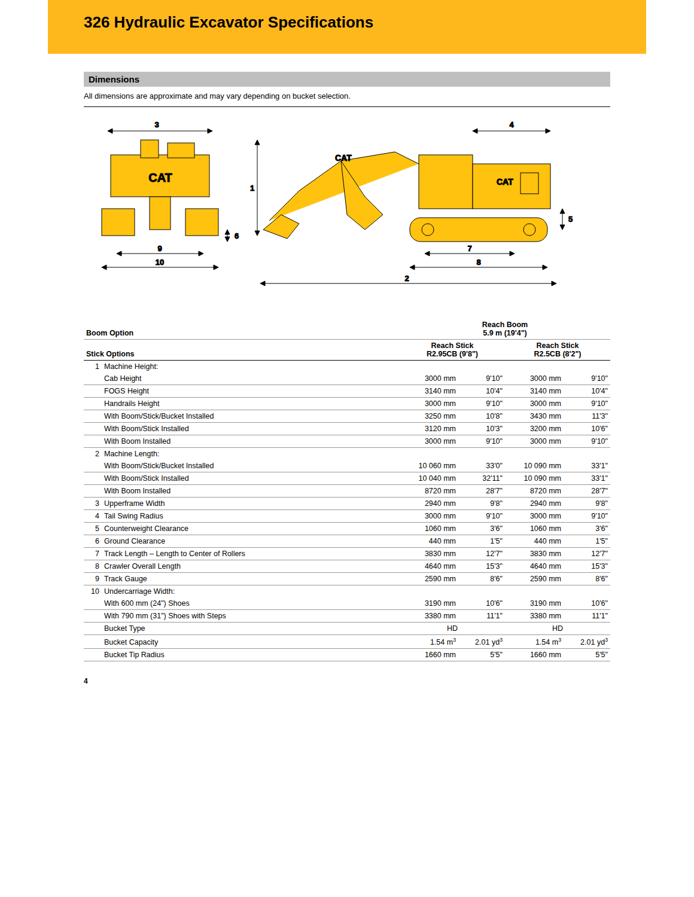326 Hydraulic Excavator Specifications
Dimensions
All dimensions are approximate and may vary depending on bucket selection.
3 CAT 6 9 10 1 CAT CAT 4 5 7 8 2
| Boom Option | Reach Boom 5.9 m (19'4") |
| --- | --- |
| Stick Options | Reach Stick R2.95CB (9'8") | Reach Stick R2.5CB (8'2") |
| 1 | Machine Height: | | | | |
| | Cab Height | 3000 mm | 9'10" | 3000 mm | 9'10" |
| | FOGS Height | 3140 mm | 10'4" | 3140 mm | 10'4" |
| | Handrails Height | 3000 mm | 9'10" | 3000 mm | 9'10" |
| | With Boom/Stick/Bucket Installed | 3250 mm | 10'8" | 3430 mm | 11'3" |
| | With Boom/Stick Installed | 3120 mm | 10'3" | 3200 mm | 10'6" |
| | With Boom Installed | 3000 mm | 9'10" | 3000 mm | 9'10" |
| 2 | Machine Length: | | | | |
| | With Boom/Stick/Bucket Installed | 10 060 mm | 33'0" | 10 090 mm | 33'1" |
| | With Boom/Stick Installed | 10 040 mm | 32'11" | 10 090 mm | 33'1" |
| | With Boom Installed | 8720 mm | 28'7" | 8720 mm | 28'7" |
| 3 | Upperframe Width | 2940 mm | 9'8" | 2940 mm | 9'8" |
| 4 | Tail Swing Radius | 3000 mm | 9'10" | 3000 mm | 9'10" |
| 5 | Counterweight Clearance | 1060 mm | 3'6" | 1060 mm | 3'6" |
| 6 | Ground Clearance | 440 mm | 1'5" | 440 mm | 1'5" |
| 7 | Track Length – Length to Center of Rollers | 3830 mm | 12'7" | 3830 mm | 12'7" |
| 8 | Crawler Overall Length | 4640 mm | 15'3" | 4640 mm | 15'3" |
| 9 | Track Gauge | 2590 mm | 8'6" | 2590 mm | 8'6" |
| 10 | Undercarriage Width: | | | | |
| | With 600 mm (24") Shoes | 3190 mm | 10'6" | 3190 mm | 10'6" |
| | With 790 mm (31") Shoes with Steps | 3380 mm | 11'1" | 3380 mm | 11'1" |
| | Bucket Type | HD | HD |
| | Bucket Capacity | 1.54 m 3 | 2.01 yd 3 | 1.54 m 3 | 2.01 yd 3 |
| | Bucket Tip Radius | 1660 mm | 5'5" | 1660 mm | 5'5" |
4